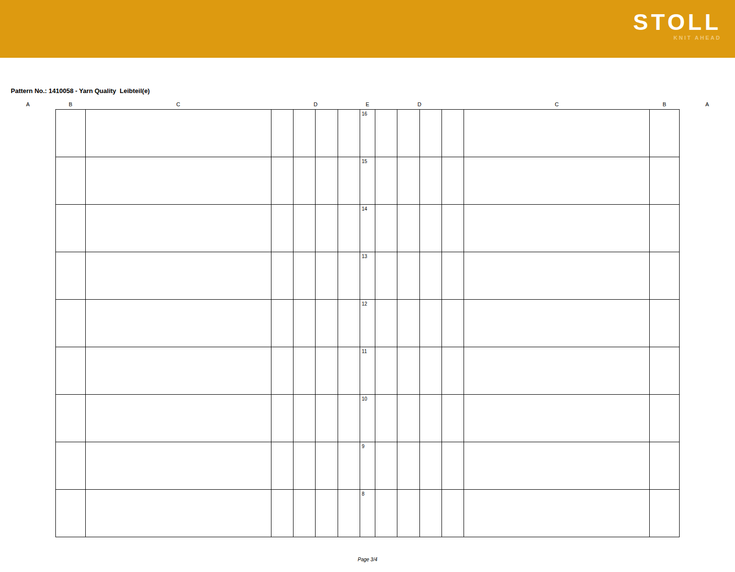STOLL
KNIT AHEAD
Pattern No.: 1410058 - Yarn Quality Leibteil(e)
| A | B | C | D | E | D | C | B | A |
| | | | | | | | 16 | | | | | | | |
| | | | | | | | 15 | | | | | | | |
| | | | | | | | 14 | | | | | | | |
| | | | | | | | 13 | | | | | | | |
| | | | | | | | 12 | | | | | | | |
| | | | | | | | 11 | | | | | | | |
| | | | | | | | 10 | | | | | | | |
| | | | | | | | 9 | | | | | | | |
| | | | | | | | 8 | | | | | | | |
Page 3/4